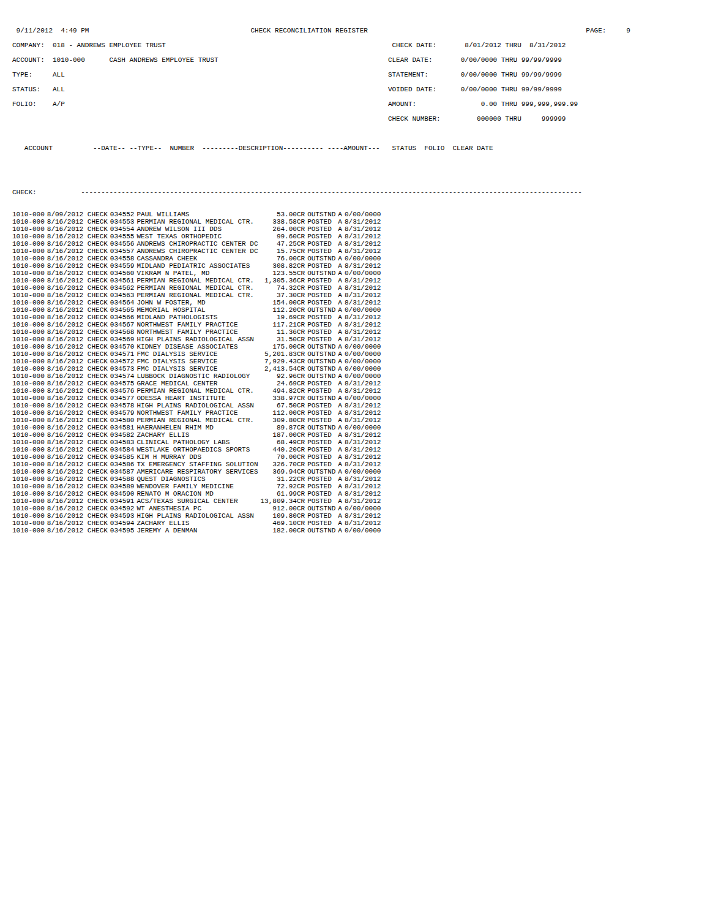9/11/2012 4:49 PM CHECK RECONCILIATION REGISTER PAGE: 9
COMPANY: 018 - ANDREWS EMPLOYEE TRUST CHECK DATE: 8/01/2012 THRU 8/31/2012
ACCOUNT: 1010-000 CASH ANDREWS EMPLOYEE TRUST CLEAR DATE: 0/00/0000 THRU 99/99/9999
TYPE: ALL STATEMENT: 0/00/0000 THRU 99/99/9999
STATUS: ALL VOIDED DATE: 0/00/0000 THRU 99/99/9999
FOLIO: A/P AMOUNT: 0.00 THRU 999,999,999.99
CHECK NUMBER: 000000 THRU 999999
ACCOUNT --DATE-- --TYPE-- NUMBER ---------DESCRIPTION---------- ----AMOUNT--- STATUS FOLIO CLEAR DATE
CHECK: ----------------------------------------------------------------------------------------------------------------------------
| 1010-000 | 8/09/2012 CHECK | 034552 | PAUL WILLIAMS | 53.00CR | OUTSTND | A | 0/00/0000 |
| 1010-000 | 8/16/2012 CHECK | 034553 | PERMIAN REGIONAL MEDICAL CTR. | 338.58CR | POSTED | A | 8/31/2012 |
| 1010-000 | 8/16/2012 CHECK | 034554 | ANDREW WILSON III DDS | 264.00CR | POSTED | A | 8/31/2012 |
| 1010-000 | 8/16/2012 CHECK | 034555 | WEST TEXAS ORTHOPEDIC | 99.60CR | POSTED | A | 8/31/2012 |
| 1010-000 | 8/16/2012 CHECK | 034556 | ANDREWS CHIROPRACTIC CENTER DC | 47.25CR | POSTED | A | 8/31/2012 |
| 1010-000 | 8/16/2012 CHECK | 034557 | ANDREWS CHIROPRACTIC CENTER DC | 15.75CR | POSTED | A | 8/31/2012 |
| 1010-000 | 8/16/2012 CHECK | 034558 | CASSANDRA CHEEK | 76.00CR | OUTSTND | A | 0/00/0000 |
| 1010-000 | 8/16/2012 CHECK | 034559 | MIDLAND PEDIATRIC ASSOCIATES | 308.82CR | POSTED | A | 8/31/2012 |
| 1010-000 | 8/16/2012 CHECK | 034560 | VIKRAM N PATEL, MD | 123.55CR | OUTSTND | A | 0/00/0000 |
| 1010-000 | 8/16/2012 CHECK | 034561 | PERMIAN REGIONAL MEDICAL CTR. | 1,305.36CR | POSTED | A | 8/31/2012 |
| 1010-000 | 8/16/2012 CHECK | 034562 | PERMIAN REGIONAL MEDICAL CTR. | 74.32CR | POSTED | A | 8/31/2012 |
| 1010-000 | 8/16/2012 CHECK | 034563 | PERMIAN REGIONAL MEDICAL CTR. | 37.30CR | POSTED | A | 8/31/2012 |
| 1010-000 | 8/16/2012 CHECK | 034564 | JOHN W FOSTER, MD | 154.00CR | POSTED | A | 8/31/2012 |
| 1010-000 | 8/16/2012 CHECK | 034565 | MEMORIAL HOSPITAL | 112.20CR | OUTSTND | A | 0/00/0000 |
| 1010-000 | 8/16/2012 CHECK | 034566 | MIDLAND PATHOLOGISTS | 19.69CR | POSTED | A | 8/31/2012 |
| 1010-000 | 8/16/2012 CHECK | 034567 | NORTHWEST FAMILY PRACTICE | 117.21CR | POSTED | A | 8/31/2012 |
| 1010-000 | 8/16/2012 CHECK | 034568 | NORTHWEST FAMILY PRACTICE | 11.36CR | POSTED | A | 8/31/2012 |
| 1010-000 | 8/16/2012 CHECK | 034569 | HIGH PLAINS RADIOLOGICAL ASSN | 31.50CR | POSTED | A | 8/31/2012 |
| 1010-000 | 8/16/2012 CHECK | 034570 | KIDNEY DISEASE ASSOCIATES | 175.00CR | OUTSTND | A | 0/00/0000 |
| 1010-000 | 8/16/2012 CHECK | 034571 | FMC DIALYSIS SERVICE | 5,201.83CR | OUTSTND | A | 0/00/0000 |
| 1010-000 | 8/16/2012 CHECK | 034572 | FMC DIALYSIS SERVICE | 7,929.43CR | OUTSTND | A | 0/00/0000 |
| 1010-000 | 8/16/2012 CHECK | 034573 | FMC DIALYSIS SERVICE | 2,413.54CR | OUTSTND | A | 0/00/0000 |
| 1010-000 | 8/16/2012 CHECK | 034574 | LUBBOCK DIAGNOSTIC RADIOLOGY | 92.96CR | OUTSTND | A | 0/00/0000 |
| 1010-000 | 8/16/2012 CHECK | 034575 | GRACE MEDICAL CENTER | 24.69CR | POSTED | A | 8/31/2012 |
| 1010-000 | 8/16/2012 CHECK | 034576 | PERMIAN REGIONAL MEDICAL CTR. | 494.82CR | POSTED | A | 8/31/2012 |
| 1010-000 | 8/16/2012 CHECK | 034577 | ODESSA HEART INSTITUTE | 338.97CR | OUTSTND | A | 0/00/0000 |
| 1010-000 | 8/16/2012 CHECK | 034578 | HIGH PLAINS RADIOLOGICAL ASSN | 67.50CR | POSTED | A | 8/31/2012 |
| 1010-000 | 8/16/2012 CHECK | 034579 | NORTHWEST FAMILY PRACTICE | 112.00CR | POSTED | A | 8/31/2012 |
| 1010-000 | 8/16/2012 CHECK | 034580 | PERMIAN REGIONAL MEDICAL CTR. | 309.80CR | POSTED | A | 8/31/2012 |
| 1010-000 | 8/16/2012 CHECK | 034581 | HAERANHELEN RHIM MD | 89.87CR | OUTSTND | A | 0/00/0000 |
| 1010-000 | 8/16/2012 CHECK | 034582 | ZACHARY ELLIS | 187.00CR | POSTED | A | 8/31/2012 |
| 1010-000 | 8/16/2012 CHECK | 034583 | CLINICAL PATHOLOGY LABS | 68.49CR | POSTED | A | 8/31/2012 |
| 1010-000 | 8/16/2012 CHECK | 034584 | WESTLAKE ORTHOPAEDICS SPORTS | 440.20CR | POSTED | A | 8/31/2012 |
| 1010-000 | 8/16/2012 CHECK | 034585 | KIM H MURRAY DDS | 70.00CR | POSTED | A | 8/31/2012 |
| 1010-000 | 8/16/2012 CHECK | 034586 | TX EMERGENCY STAFFING SOLUTION | 326.70CR | POSTED | A | 8/31/2012 |
| 1010-000 | 8/16/2012 CHECK | 034587 | AMERICARE RESPIRATORY SERVICES | 369.94CR | OUTSTND | A | 0/00/0000 |
| 1010-000 | 8/16/2012 CHECK | 034588 | QUEST DIAGNOSTICS | 31.22CR | POSTED | A | 8/31/2012 |
| 1010-000 | 8/16/2012 CHECK | 034589 | WENDOVER FAMILY MEDICINE | 72.92CR | POSTED | A | 8/31/2012 |
| 1010-000 | 8/16/2012 CHECK | 034590 | RENATO M ORACION MD | 61.99CR | POSTED | A | 8/31/2012 |
| 1010-000 | 8/16/2012 CHECK | 034591 | ACS/TEXAS SURGICAL CENTER | 13,809.34CR | POSTED | A | 8/31/2012 |
| 1010-000 | 8/16/2012 CHECK | 034592 | WT ANESTHESIA PC | 912.00CR | OUTSTND | A | 0/00/0000 |
| 1010-000 | 8/16/2012 CHECK | 034593 | HIGH PLAINS RADIOLOGICAL ASSN | 109.80CR | POSTED | A | 8/31/2012 |
| 1010-000 | 8/16/2012 CHECK | 034594 | ZACHARY ELLIS | 469.10CR | POSTED | A | 8/31/2012 |
| 1010-000 | 8/16/2012 CHECK | 034595 | JEREMY A DENMAN | 182.00CR | OUTSTND | A | 0/00/0000 |